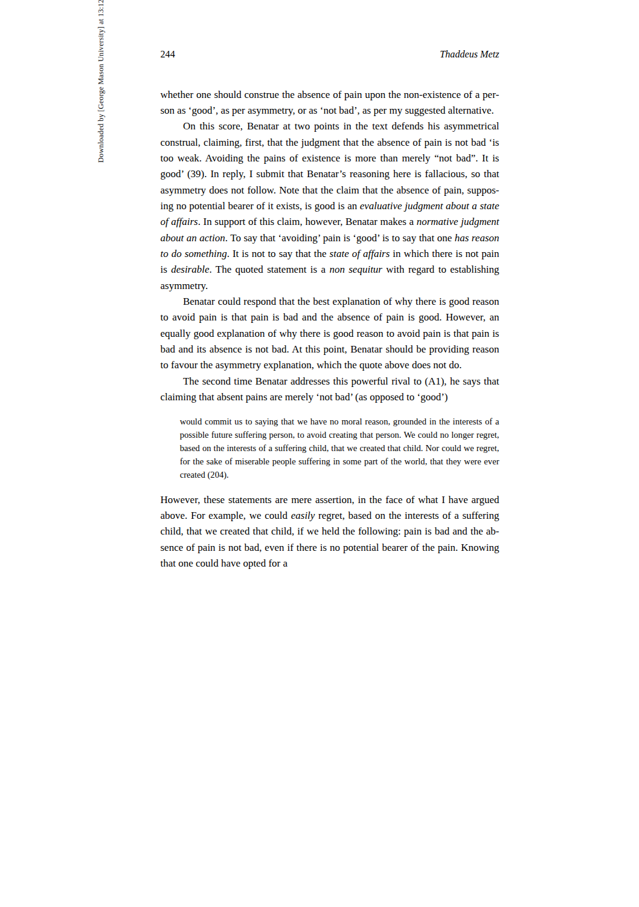Downloaded by [George Mason University] at 13:12 23 December 2014
244 Thaddeus Metz
whether one should construe the absence of pain upon the non-existence of a person as ‘good’, as per asymmetry, or as ‘not bad’, as per my suggested alternative.
On this score, Benatar at two points in the text defends his asymmetrical construal, claiming, first, that the judgment that the absence of pain is not bad ‘is too weak. Avoiding the pains of existence is more than merely “not bad”. It is good’ (39). In reply, I submit that Benatar’s reasoning here is fallacious, so that asymmetry does not follow. Note that the claim that the absence of pain, supposing no potential bearer of it exists, is good is an evaluative judgment about a state of affairs. In support of this claim, however, Benatar makes a normative judgment about an action. To say that ‘avoiding’ pain is ‘good’ is to say that one has reason to do something. It is not to say that the state of affairs in which there is not pain is desirable. The quoted statement is a non sequitur with regard to establishing asymmetry.
Benatar could respond that the best explanation of why there is good reason to avoid pain is that pain is bad and the absence of pain is good. However, an equally good explanation of why there is good reason to avoid pain is that pain is bad and its absence is not bad. At this point, Benatar should be providing reason to favour the asymmetry explanation, which the quote above does not do.
The second time Benatar addresses this powerful rival to (A1), he says that claiming that absent pains are merely ‘not bad’ (as opposed to ‘good’)
would commit us to saying that we have no moral reason, grounded in the interests of a possible future suffering person, to avoid creating that person. We could no longer regret, based on the interests of a suffering child, that we created that child. Nor could we regret, for the sake of miserable people suffering in some part of the world, that they were ever created (204).
However, these statements are mere assertion, in the face of what I have argued above. For example, we could easily regret, based on the interests of a suffering child, that we created that child, if we held the following: pain is bad and the absence of pain is not bad, even if there is no potential bearer of the pain. Knowing that one could have opted for a